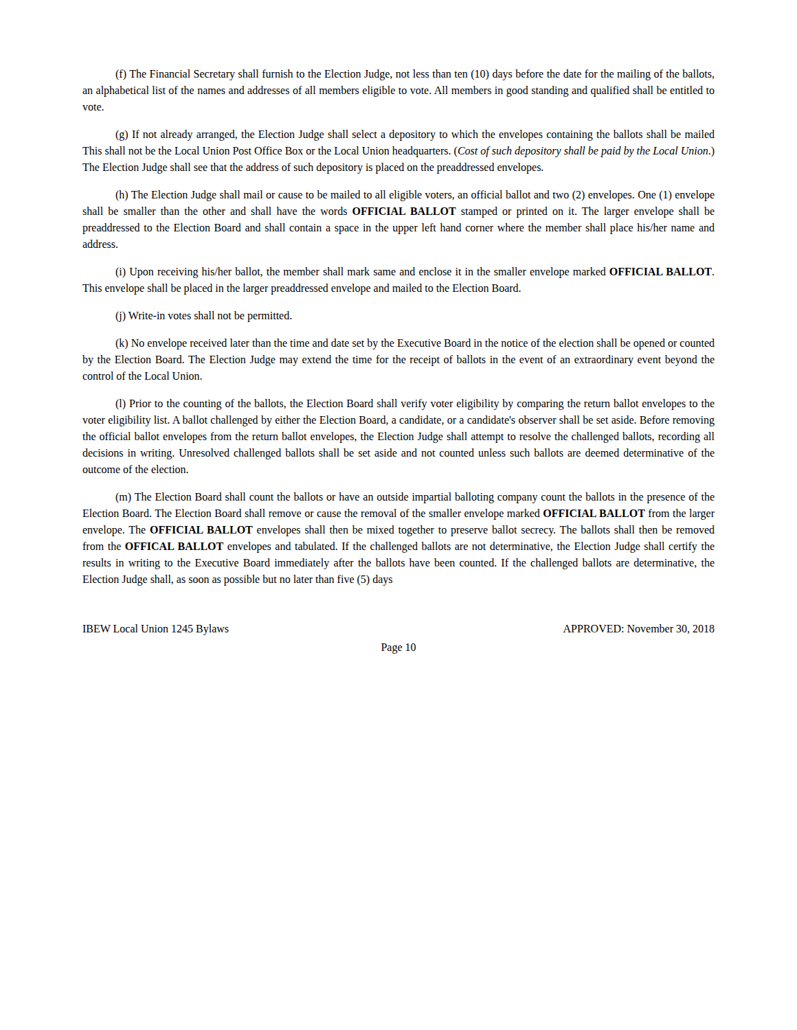(f) The Financial Secretary shall furnish to the Election Judge, not less than ten (10) days before the date for the mailing of the ballots, an alphabetical list of the names and addresses of all members eligible to vote. All members in good standing and qualified shall be entitled to vote.
(g) If not already arranged, the Election Judge shall select a depository to which the envelopes containing the ballots shall be mailed This shall not be the Local Union Post Office Box or the Local Union headquarters. (Cost of such depository shall be paid by the Local Union.) The Election Judge shall see that the address of such depository is placed on the preaddressed envelopes.
(h) The Election Judge shall mail or cause to be mailed to all eligible voters, an official ballot and two (2) envelopes. One (1) envelope shall be smaller than the other and shall have the words OFFICIAL BALLOT stamped or printed on it. The larger envelope shall be preaddressed to the Election Board and shall contain a space in the upper left hand corner where the member shall place his/her name and address.
(i) Upon receiving his/her ballot, the member shall mark same and enclose it in the smaller envelope marked OFFICIAL BALLOT. This envelope shall be placed in the larger preaddressed envelope and mailed to the Election Board.
(j) Write-in votes shall not be permitted.
(k) No envelope received later than the time and date set by the Executive Board in the notice of the election shall be opened or counted by the Election Board. The Election Judge may extend the time for the receipt of ballots in the event of an extraordinary event beyond the control of the Local Union.
(l) Prior to the counting of the ballots, the Election Board shall verify voter eligibility by comparing the return ballot envelopes to the voter eligibility list. A ballot challenged by either the Election Board, a candidate, or a candidate's observer shall be set aside. Before removing the official ballot envelopes from the return ballot envelopes, the Election Judge shall attempt to resolve the challenged ballots, recording all decisions in writing. Unresolved challenged ballots shall be set aside and not counted unless such ballots are deemed determinative of the outcome of the election.
(m) The Election Board shall count the ballots or have an outside impartial balloting company count the ballots in the presence of the Election Board. The Election Board shall remove or cause the removal of the smaller envelope marked OFFICIAL BALLOT from the larger envelope. The OFFICIAL BALLOT envelopes shall then be mixed together to preserve ballot secrecy. The ballots shall then be removed from the OFFICAL BALLOT envelopes and tabulated. If the challenged ballots are not determinative, the Election Judge shall certify the results in writing to the Executive Board immediately after the ballots have been counted. If the challenged ballots are determinative, the Election Judge shall, as soon as possible but no later than five (5) days
IBEW Local Union 1245 Bylaws APPROVED: November 30, 2018
Page 10